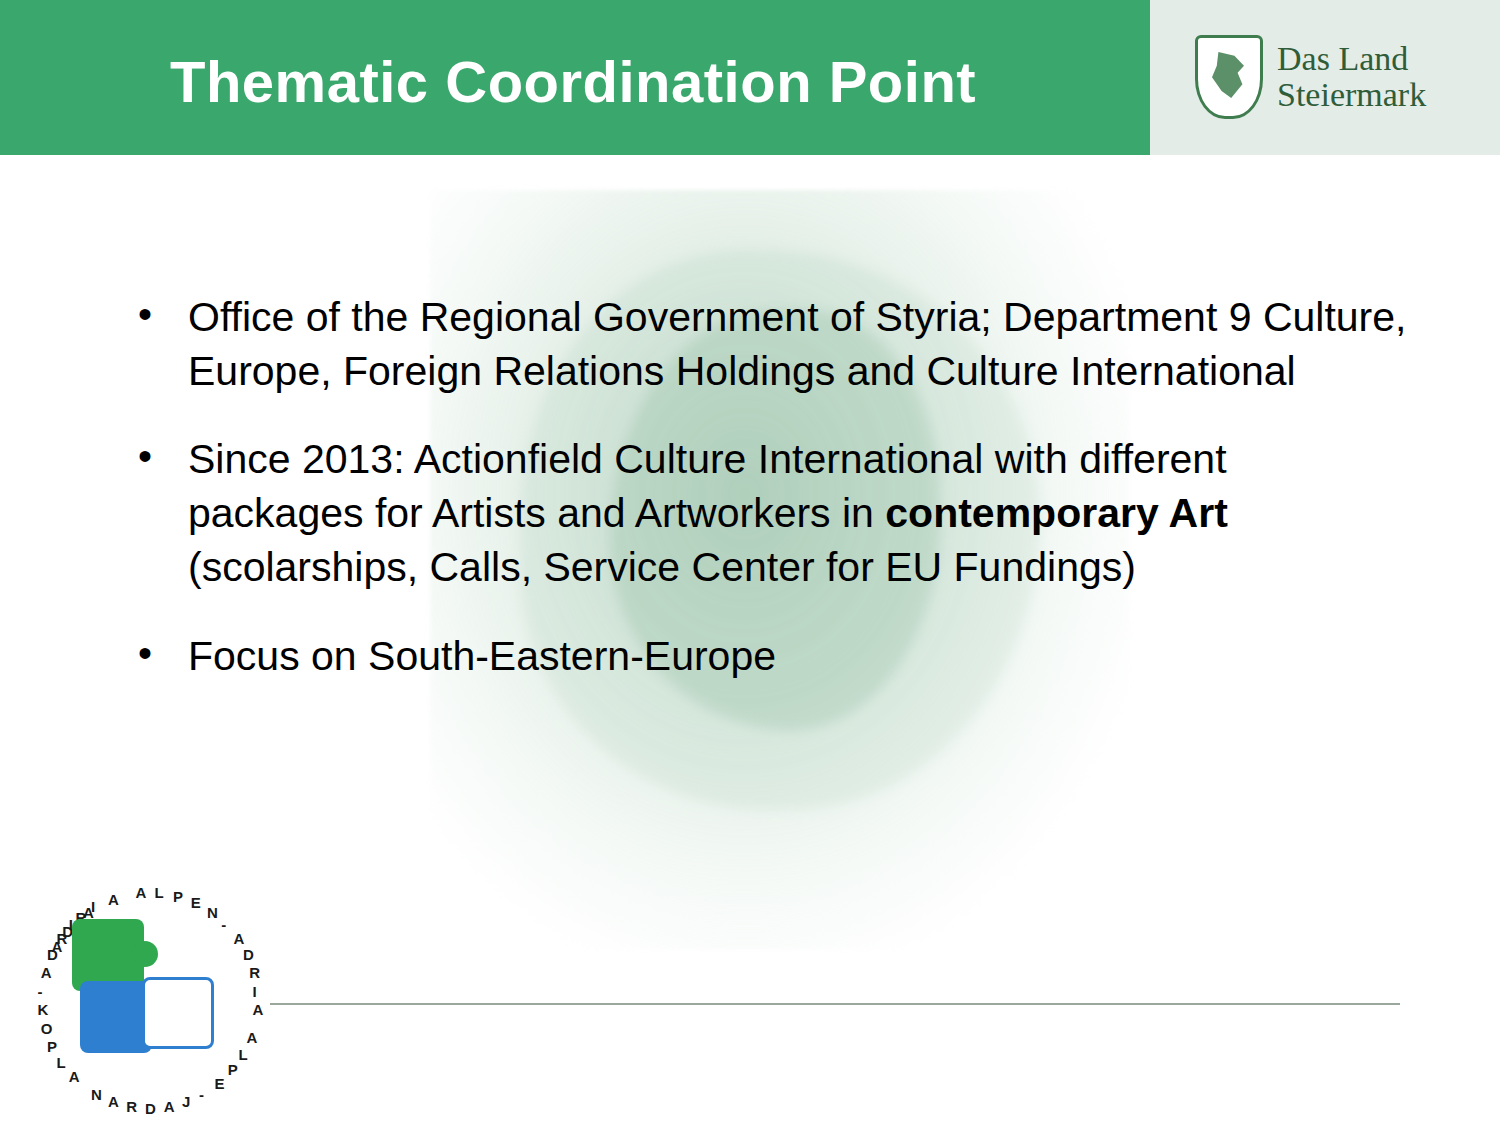Thematic Coordination Point
Das LandSteiermark
Office of the Regional Government of Styria; Department 9 Culture, Europe, Foreign Relations Holdings and Culture International
Since 2013: Actionfield Culture International with different packages for Artists and Artworkers in contemporary Art (scolarships, Calls, Service Center for EU Fundings)
Focus on South-Eastern-Europe
A D R I A A L P E N - A D R I A A L P E - J A D R A N A L P O K - A D R I A